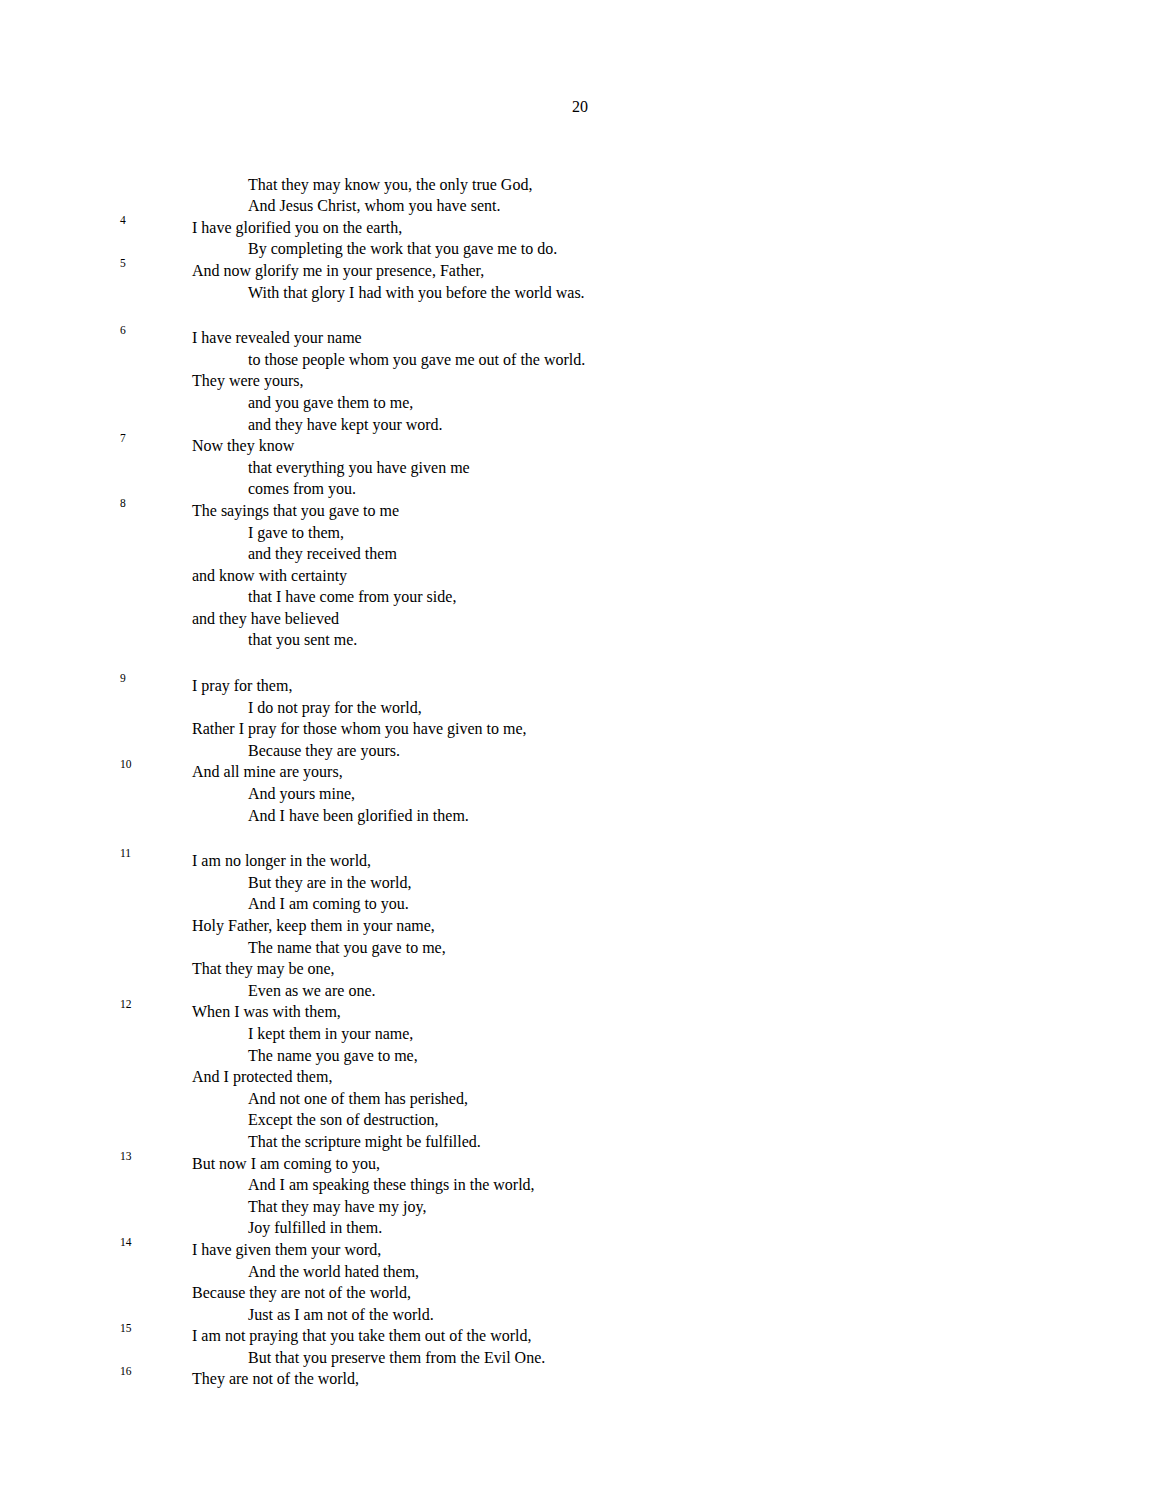20
That they may know you, the only true God,
And Jesus Christ, whom you have sent.
4
I have glorified you on the earth,
By completing the work that you gave me to do.
5
And now glorify me in your presence, Father,
With that glory I had with you before the world was.
6
I have revealed your name
to those people whom you gave me out of the world.
They were yours,
and you gave them to me,
and they have kept your word.
7
Now they know
that everything you have given me
comes from you.
8
The sayings that you gave to me
I gave to them,
and they received them
and know with certainty
that I have come from your side,
and they have believed
that you sent me.
9
I pray for them,
I do not pray for the world,
Rather I pray for those whom you have given to me,
Because they are yours.
10
And all mine are yours,
And yours mine,
And I have been glorified in them.
11
I am no longer in the world,
But they are in the world,
And I am coming to you.
Holy Father, keep them in your name,
The name that you gave to me,
That they may be one,
Even as we are one.
12
When I was with them,
I kept them in your name,
The name you gave to me,
And I protected them,
And not one of them has perished,
Except the son of destruction,
That the scripture might be fulfilled.
13
But now I am coming to you,
And I am speaking these things in the world,
That they may have my joy,
Joy fulfilled in them.
14
I have given them your word,
And the world hated them,
Because they are not of the world,
Just as I am not of the world.
15
I am not praying that you take them out of the world,
But that you preserve them from the Evil One.
16
They are not of the world,